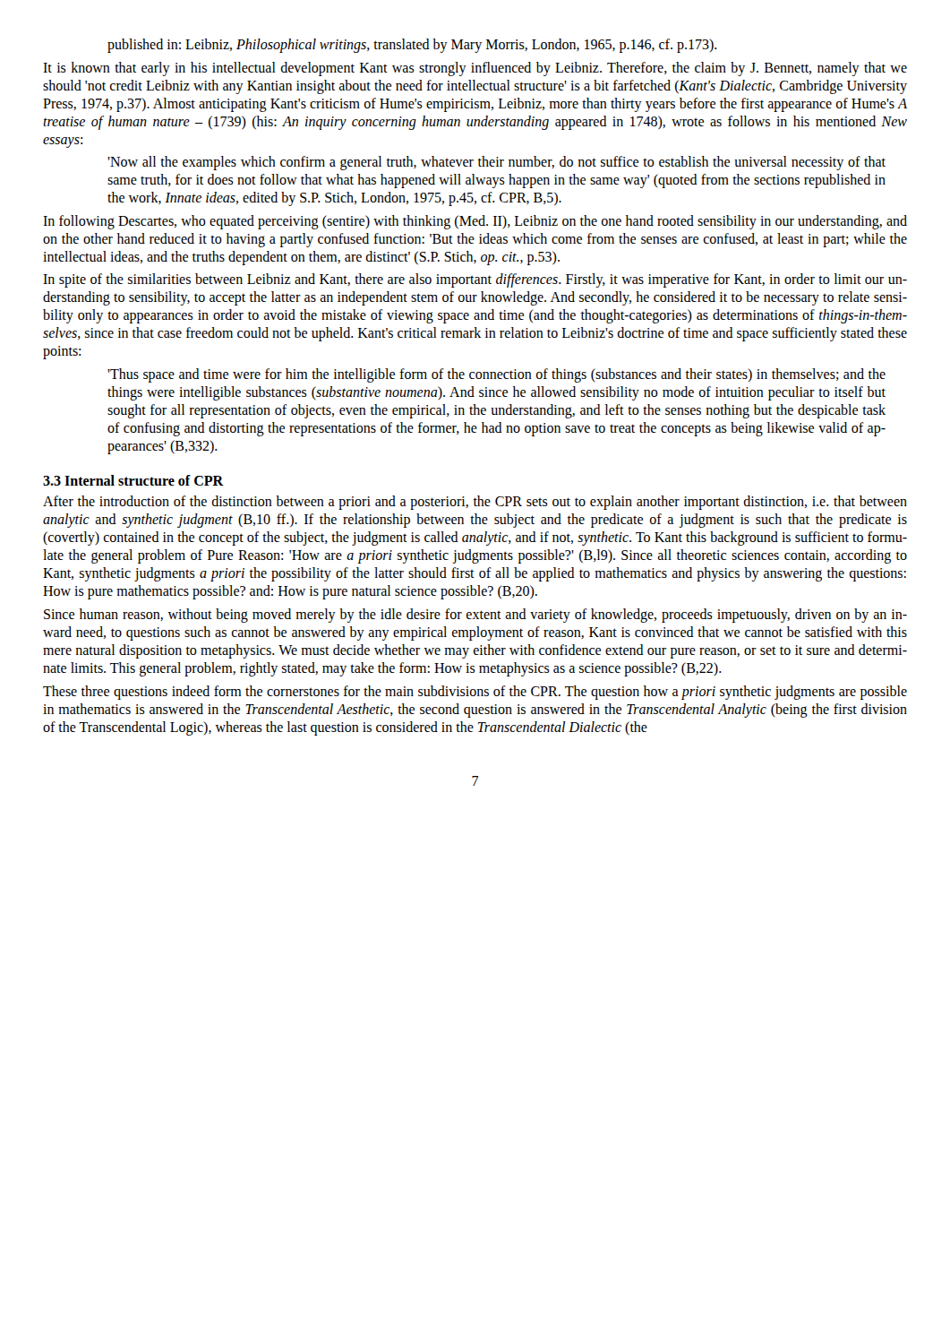published in: Leibniz, Philosophical writings, translated by Mary Morris, London, 1965, p.146, cf. p.173).
It is known that early in his intellectual development Kant was strongly influenced by Leibniz. Therefore, the claim by J. Bennett, namely that we should 'not credit Leibniz with any Kantian insight about the need for intellectual structure' is a bit farfetched (Kant's Dialectic, Cambridge University Press, 1974, p.37). Almost anticipating Kant's criticism of Hume's empiricism, Leibniz, more than thirty years before the first appearance of Hume's A treatise of human nature – (1739) (his: An inquiry concerning human understanding appeared in 1748), wrote as follows in his mentioned New essays:
'Now all the examples which confirm a general truth, whatever their number, do not suffice to establish the universal necessity of that same truth, for it does not follow that what has happened will always happen in the same way' (quoted from the sections republished in the work, Innate ideas, edited by S.P. Stich, London, 1975, p.45, cf. CPR, B,5).
In following Descartes, who equated perceiving (sentire) with thinking (Med. II), Leibniz on the one hand rooted sensibility in our understanding, and on the other hand reduced it to having a partly confused function: 'But the ideas which come from the senses are confused, at least in part; while the intellectual ideas, and the truths dependent on them, are distinct' (S.P. Stich, op. cit., p.53).
In spite of the similarities between Leibniz and Kant, there are also important differences. Firstly, it was imperative for Kant, in order to limit our understanding to sensibility, to accept the latter as an independent stem of our knowledge. And secondly, he considered it to be necessary to relate sensibility only to appearances in order to avoid the mistake of viewing space and time (and the thought-categories) as determinations of things-in-themselves, since in that case freedom could not be upheld. Kant's critical remark in relation to Leibniz's doctrine of time and space sufficiently stated these points:
'Thus space and time were for him the intelligible form of the connection of things (substances and their states) in themselves; and the things were intelligible substances (substantive noumena). And since he allowed sensibility no mode of intuition peculiar to itself but sought for all representation of objects, even the empirical, in the understanding, and left to the senses nothing but the despicable task of confusing and distorting the representations of the former, he had no option save to treat the concepts as being likewise valid of appearances' (B,332).
3.3 Internal structure of CPR
After the introduction of the distinction between a priori and a posteriori, the CPR sets out to explain another important distinction, i.e. that between analytic and synthetic judgment (B,10 ff.). If the relationship between the subject and the predicate of a judgment is such that the predicate is (covertly) contained in the concept of the subject, the judgment is called analytic, and if not, synthetic. To Kant this background is sufficient to formulate the general problem of Pure Reason: 'How are a priori synthetic judgments possible?' (B,l9). Since all theoretic sciences contain, according to Kant, synthetic judgments a priori the possibility of the latter should first of all be applied to mathematics and physics by answering the questions: How is pure mathematics possible? and: How is pure natural science possible? (B,20).
Since human reason, without being moved merely by the idle desire for extent and variety of knowledge, proceeds impetuously, driven on by an inward need, to questions such as cannot be answered by any empirical employment of reason, Kant is convinced that we cannot be satisfied with this mere natural disposition to metaphysics. We must decide whether we may either with confidence extend our pure reason, or set to it sure and determinate limits. This general problem, rightly stated, may take the form: How is metaphysics as a science possible? (B,22).
These three questions indeed form the cornerstones for the main subdivisions of the CPR. The question how a priori synthetic judgments are possible in mathematics is answered in the Transcendental Aesthetic, the second question is answered in the Transcendental Analytic (being the first division of the Transcendental Logic), whereas the last question is considered in the Transcendental Dialectic (the
7